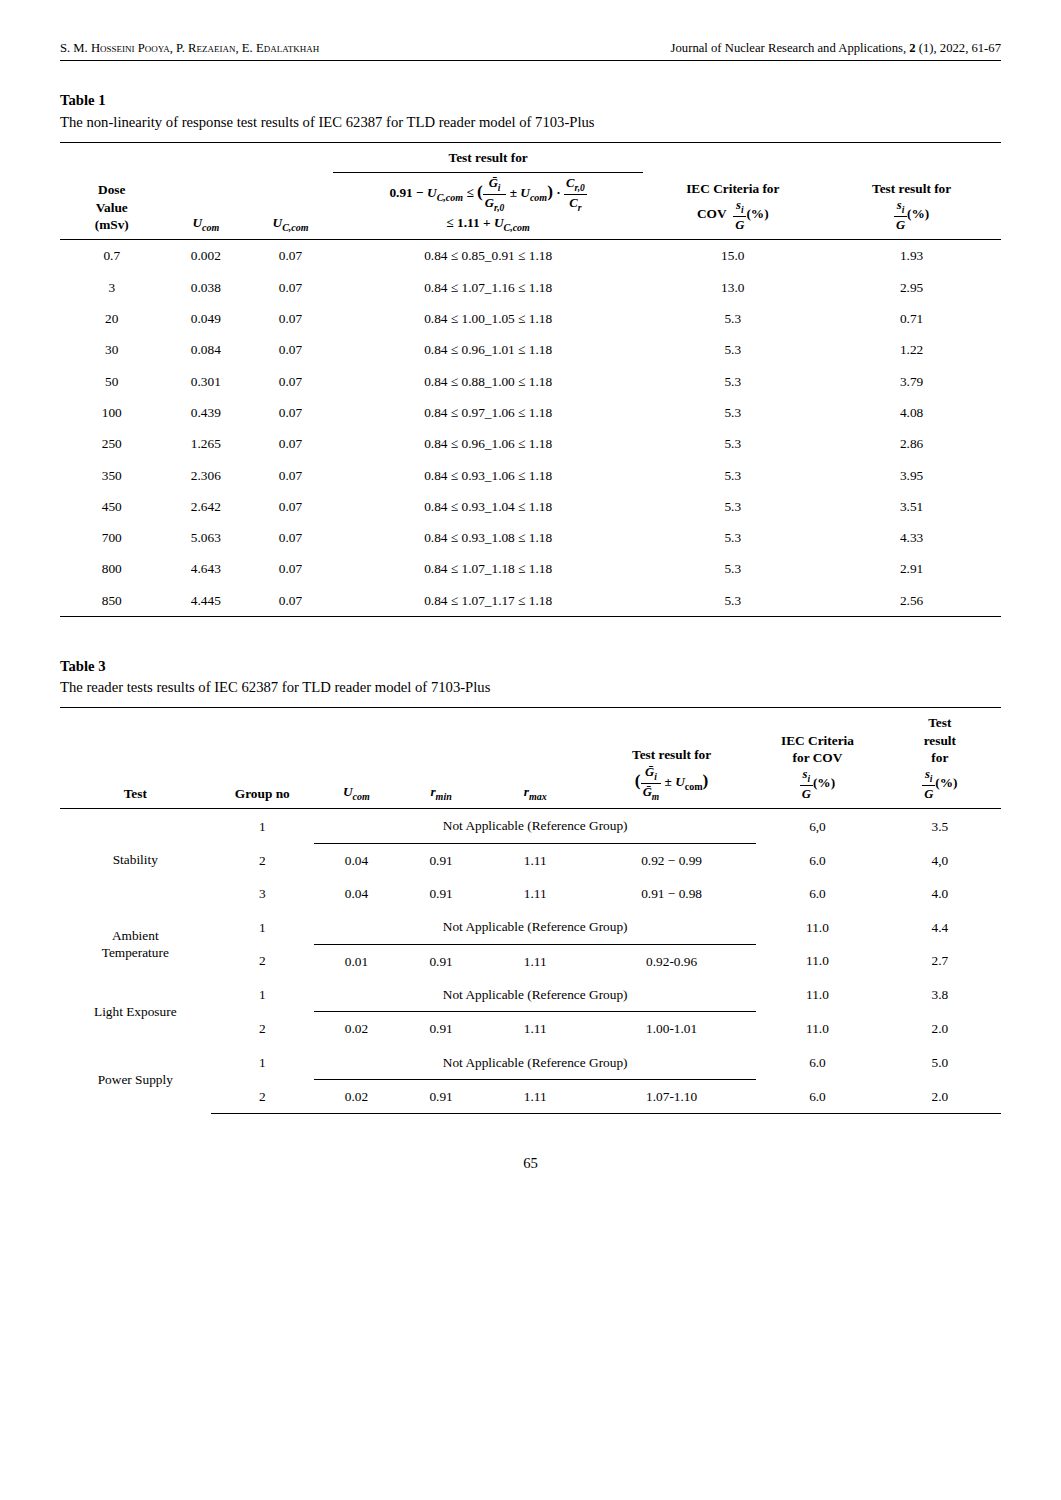S. M. Hosseini Pooya, P. Rezaeian, E. Edalatkhah
Journal of Nuclear Research and Applications, 2 (1), 2022, 61-67
Table 1
The non-linearity of response test results of IEC 62387 for TLD reader model of 7103-Plus
| Dose Value (mSv) | U com | U C,com | Test result for | IEC Criteria for COV s i G (%) | Test result for s i G (%) |
| --- | --- | --- | --- | --- | --- |
| 0.91 − U C,com ≤ ( Ḡ i G r,0 ± U com ) · C r,0 C r ≤ 1.11 + U C,com |
| 0.7 | 0.002 | 0.07 | 0.84 ≤ 0.85_0.91 ≤ 1.18 | 15.0 | 1.93 |
| 3 | 0.038 | 0.07 | 0.84 ≤ 1.07_1.16 ≤ 1.18 | 13.0 | 2.95 |
| 20 | 0.049 | 0.07 | 0.84 ≤ 1.00_1.05 ≤ 1.18 | 5.3 | 0.71 |
| 30 | 0.084 | 0.07 | 0.84 ≤ 0.96_1.01 ≤ 1.18 | 5.3 | 1.22 |
| 50 | 0.301 | 0.07 | 0.84 ≤ 0.88_1.00 ≤ 1.18 | 5.3 | 3.79 |
| 100 | 0.439 | 0.07 | 0.84 ≤ 0.97_1.06 ≤ 1.18 | 5.3 | 4.08 |
| 250 | 1.265 | 0.07 | 0.84 ≤ 0.96_1.06 ≤ 1.18 | 5.3 | 2.86 |
| 350 | 2.306 | 0.07 | 0.84 ≤ 0.93_1.06 ≤ 1.18 | 5.3 | 3.95 |
| 450 | 2.642 | 0.07 | 0.84 ≤ 0.93_1.04 ≤ 1.18 | 5.3 | 3.51 |
| 700 | 5.063 | 0.07 | 0.84 ≤ 0.93_1.08 ≤ 1.18 | 5.3 | 4.33 |
| 800 | 4.643 | 0.07 | 0.84 ≤ 1.07_1.18 ≤ 1.18 | 5.3 | 2.91 |
| 850 | 4.445 | 0.07 | 0.84 ≤ 1.07_1.17 ≤ 1.18 | 5.3 | 2.56 |
Table 3
The reader tests results of IEC 62387 for TLD reader model of 7103-Plus
| Test | Group no | U com | r min | r max | Test result for ( Ḡ i Ḡ m ± U com ) | IEC Criteria for COV s i G (%) | Test result for s i G (%) |
| --- | --- | --- | --- | --- | --- | --- | --- |
| Stability | 1 | Not Applicable (Reference Group) | 6,0 | 3.5 |
| 2 | 0.04 | 0.91 | 1.11 | 0.92 − 0.99 | 6.0 | 4,0 |
| 3 | 0.04 | 0.91 | 1.11 | 0.91 − 0.98 | 6.0 | 4.0 |
| Ambient Temperature | 1 | Not Applicable (Reference Group) | 11.0 | 4.4 |
| 2 | 0.01 | 0.91 | 1.11 | 0.92-0.96 | 11.0 | 2.7 |
| Light Exposure | 1 | Not Applicable (Reference Group) | 11.0 | 3.8 |
| 2 | 0.02 | 0.91 | 1.11 | 1.00-1.01 | 11.0 | 2.0 |
| Power Supply | 1 | Not Applicable (Reference Group) | 6.0 | 5.0 |
| 2 | 0.02 | 0.91 | 1.11 | 1.07-1.10 | 6.0 | 2.0 |
65